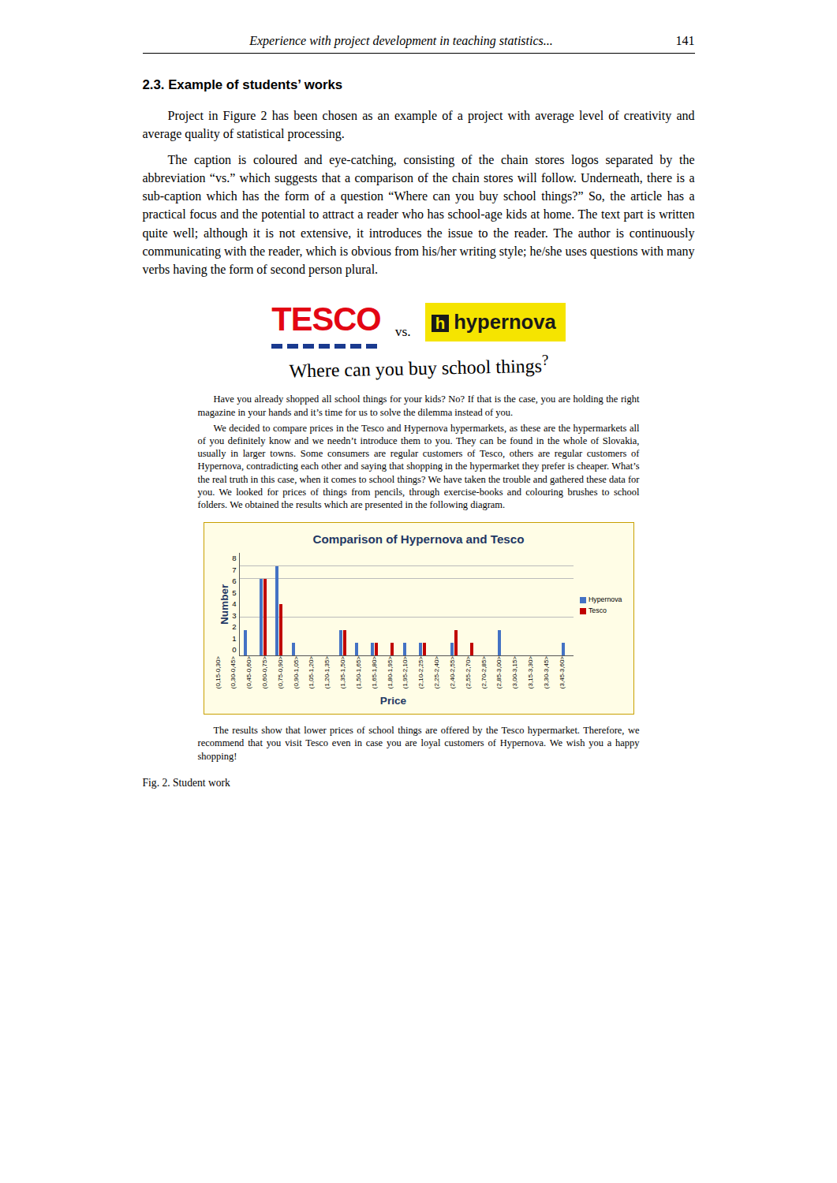Experience with project development in teaching statistics... 141
2.3. Example of students’ works
Project in Figure 2 has been chosen as an example of a project with average level of creativity and average quality of statistical processing.
The caption is coloured and eye-catching, consisting of the chain stores logos separated by the abbreviation “vs.” which suggests that a comparison of the chain stores will follow. Underneath, there is a sub-caption which has the form of a question “Where can you buy school things?” So, the article has a practical focus and the potential to attract a reader who has school-age kids at home. The text part is written quite well; although it is not extensive, it introduces the issue to the reader. The author is continuously communicating with the reader, which is obvious from his/her writing style; he/she uses questions with many verbs having the form of second person plural.
TESCO vs. hhypernova
Where can you buy school things?
Have you already shopped all school things for your kids? No? If that is the case, you are holding the right magazine in your hands and it’s time for us to solve the dilemma instead of you.
We decided to compare prices in the Tesco and Hypernova hypermarkets, as these are the hypermarkets all of you definitely know and we needn’t introduce them to you. They can be found in the whole of Slovakia, usually in larger towns. Some consumers are regular customers of Tesco, others are regular customers of Hypernova, contradicting each other and saying that shopping in the hypermarket they prefer is cheaper. What’s the real truth in this case, when it comes to school things? We have taken the trouble and gathered these data for you. We looked for prices of things from pencils, through exercise-books and colouring brushes to school folders. We obtained the results which are presented in the following diagram.
Comparison of Hypernova and Tesco
Number
876543210
Hypernova
Tesco
(0,15-0,30> (0,30-0,45> (0,45-0,60> (0,60-0,75> (0,75-0,90> (0,90-1,05> (1,05-1,20> (1,20-1,35> (1,35-1,50> (1,50-1,65> (1,65-1,80> (1,80-1,95> (1,95-2,10> (2,10-2,25> (2,25-2,40> (2,40-2,55> (2,55-2,70> (2,70-2,85> (2,85-3,00> (3,00-3,15> (3,15-3,30> (3,30-3,45> (3,45-3,60>
Price
The results show that lower prices of school things are offered by the Tesco hypermarket. Therefore, we recommend that you visit Tesco even in case you are loyal customers of Hypernova. We wish you a happy shopping!
Fig. 2. Student work